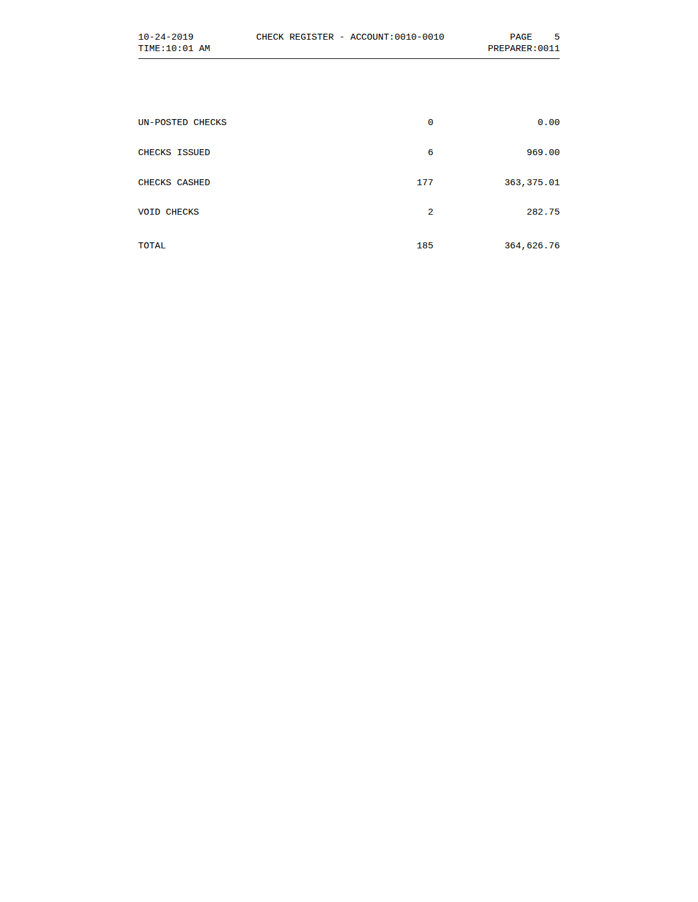| 10-24-2019 | CHECK REGISTER - ACCOUNT:0010-0010 | PAGE 5 |
| TIME:10:01 AM | | PREPARER:0011 |
| UN-POSTED CHECKS | 0 | 0.00 |
| CHECKS ISSUED | 6 | 969.00 |
| CHECKS CASHED | 177 | 363,375.01 |
| VOID CHECKS | 2 | 282.75 |
| TOTAL | 185 | 364,626.76 |